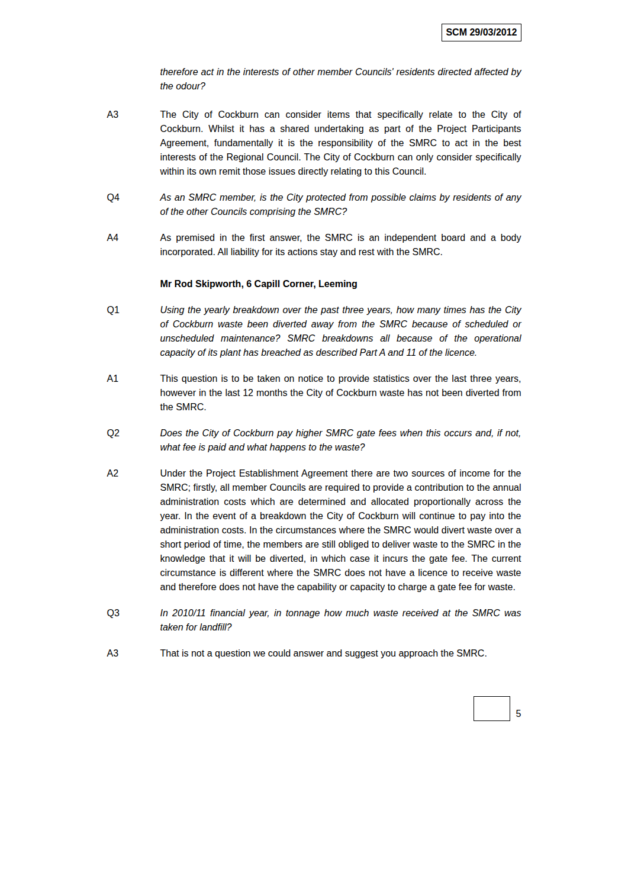SCM 29/03/2012
therefore act in the interests of other member Councils' residents directed affected by the odour?
A3
The City of Cockburn can consider items that specifically relate to the City of Cockburn. Whilst it has a shared undertaking as part of the Project Participants Agreement, fundamentally it is the responsibility of the SMRC to act in the best interests of the Regional Council. The City of Cockburn can only consider specifically within its own remit those issues directly relating to this Council.
Q4
As an SMRC member, is the City protected from possible claims by residents of any of the other Councils comprising the SMRC?
A4
As premised in the first answer, the SMRC is an independent board and a body incorporated. All liability for its actions stay and rest with the SMRC.
Mr Rod Skipworth, 6 Capill Corner, Leeming
Q1
Using the yearly breakdown over the past three years, how many times has the City of Cockburn waste been diverted away from the SMRC because of scheduled or unscheduled maintenance? SMRC breakdowns all because of the operational capacity of its plant has breached as described Part A and 11 of the licence.
A1
This question is to be taken on notice to provide statistics over the last three years, however in the last 12 months the City of Cockburn waste has not been diverted from the SMRC.
Q2
Does the City of Cockburn pay higher SMRC gate fees when this occurs and, if not, what fee is paid and what happens to the waste?
A2
Under the Project Establishment Agreement there are two sources of income for the SMRC; firstly, all member Councils are required to provide a contribution to the annual administration costs which are determined and allocated proportionally across the year. In the event of a breakdown the City of Cockburn will continue to pay into the administration costs. In the circumstances where the SMRC would divert waste over a short period of time, the members are still obliged to deliver waste to the SMRC in the knowledge that it will be diverted, in which case it incurs the gate fee. The current circumstance is different where the SMRC does not have a licence to receive waste and therefore does not have the capability or capacity to charge a gate fee for waste.
Q3
In 2010/11 financial year, in tonnage how much waste received at the SMRC was taken for landfill?
A3
That is not a question we could answer and suggest you approach the SMRC.
5